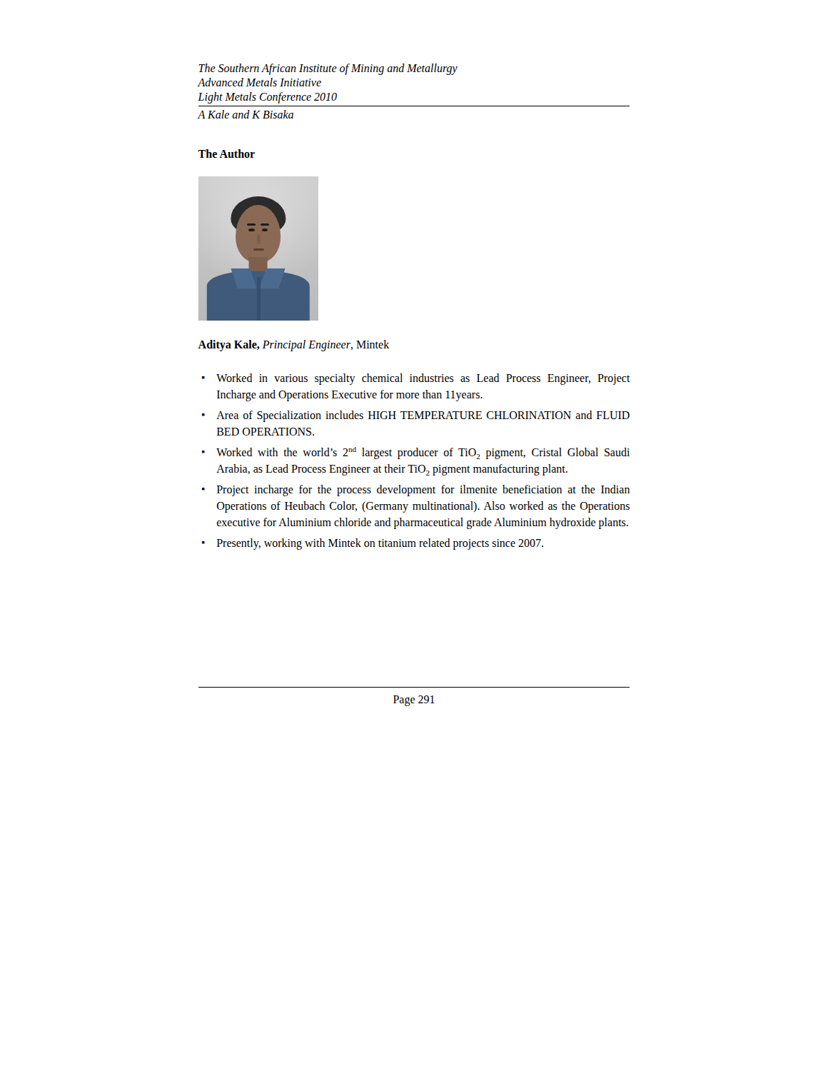The Southern African Institute of Mining and Metallurgy
Advanced Metals Initiative
Light Metals Conference 2010
A Kale and K Bisaka
The Author
Aditya Kale, Principal Engineer, Mintek
Worked in various specialty chemical industries as Lead Process Engineer, Project Incharge and Operations Executive for more than 11years.
Area of Specialization includes HIGH TEMPERATURE CHLORINATION and FLUID BED OPERATIONS.
Worked with the world’s 2nd largest producer of TiO2 pigment, Cristal Global Saudi Arabia, as Lead Process Engineer at their TiO2 pigment manufacturing plant.
Project incharge for the process development for ilmenite beneficiation at the Indian Operations of Heubach Color, (Germany multinational). Also worked as the Operations executive for Aluminium chloride and pharmaceutical grade Aluminium hydroxide plants.
Presently, working with Mintek on titanium related projects since 2007.
Page 291